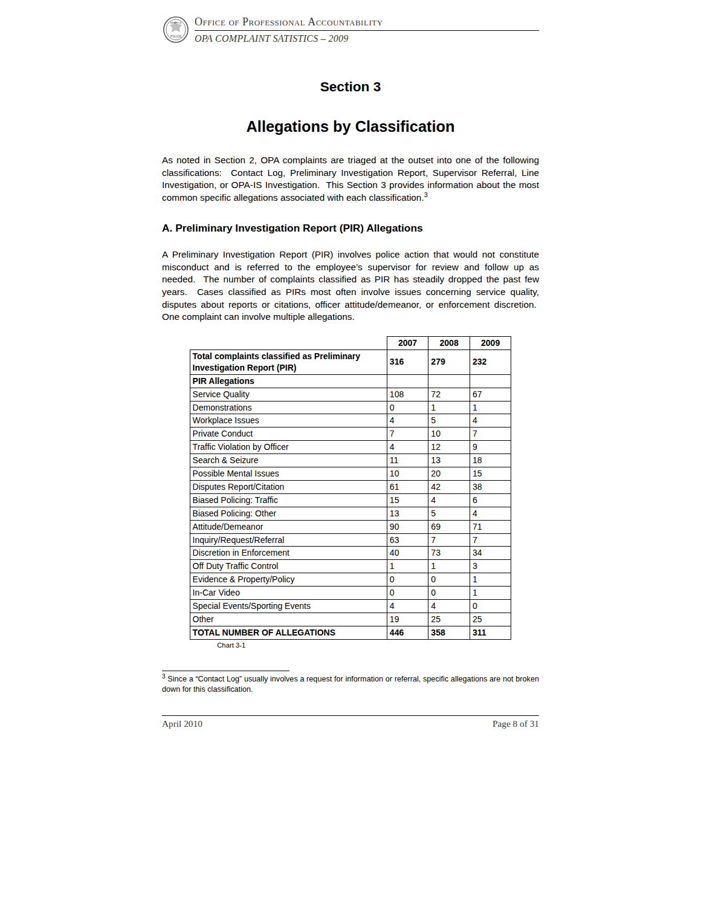POLICE SEATTLE
Office of Professional Accountability
OPA COMPLAINT SATISTICS – 2009
Section 3
Allegations by Classification
As noted in Section 2, OPA complaints are triaged at the outset into one of the following classifications: Contact Log, Preliminary Investigation Report, Supervisor Referral, Line Investigation, or OPA-IS Investigation. This Section 3 provides information about the most common specific allegations associated with each classification.3
A. Preliminary Investigation Report (PIR) Allegations
A Preliminary Investigation Report (PIR) involves police action that would not constitute misconduct and is referred to the employee’s supervisor for review and follow up as needed. The number of complaints classified as PIR has steadily dropped the past few years. Cases classified as PIRs most often involve issues concerning service quality, disputes about reports or citations, officer attitude/demeanor, or enforcement discretion. One complaint can involve multiple allegations.
| | 2007 | 2008 | 2009 |
| --- | --- | --- | --- |
| Total complaints classified as Preliminary Investigation Report (PIR) | 316 | 279 | 232 |
| PIR Allegations | | | |
| Service Quality | 108 | 72 | 67 |
| Demonstrations | 0 | 1 | 1 |
| Workplace Issues | 4 | 5 | 4 |
| Private Conduct | 7 | 10 | 7 |
| Traffic Violation by Officer | 4 | 12 | 9 |
| Search & Seizure | 11 | 13 | 18 |
| Possible Mental Issues | 10 | 20 | 15 |
| Disputes Report/Citation | 61 | 42 | 38 |
| Biased Policing: Traffic | 15 | 4 | 6 |
| Biased Policing: Other | 13 | 5 | 4 |
| Attitude/Demeanor | 90 | 69 | 71 |
| Inquiry/Request/Referral | 63 | 7 | 7 |
| Discretion in Enforcement | 40 | 73 | 34 |
| Off Duty Traffic Control | 1 | 1 | 3 |
| Evidence & Property/Policy | 0 | 0 | 1 |
| In-Car Video | 0 | 0 | 1 |
| Special Events/Sporting Events | 4 | 4 | 0 |
| Other | 19 | 25 | 25 |
| TOTAL NUMBER OF ALLEGATIONS | 446 | 358 | 311 |
Chart 3-1
3 Since a “Contact Log” usually involves a request for information or referral, specific allegations are not broken down for this classification.
April 2010
Page 8 of 31